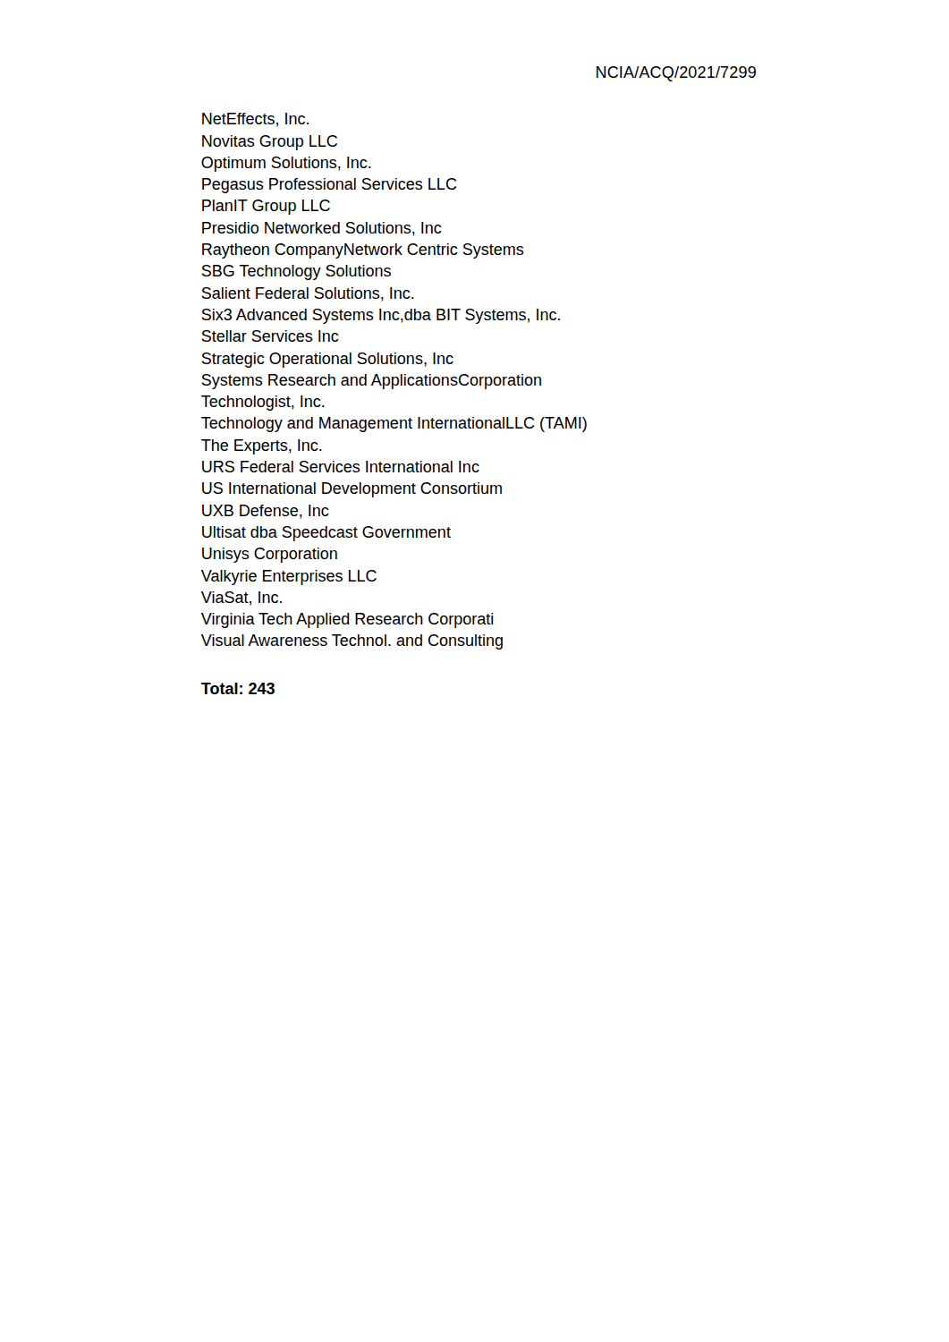NCIA/ACQ/2021/7299
NetEffects, Inc.
Novitas Group LLC
Optimum Solutions, Inc.
Pegasus Professional Services LLC
PlanIT Group LLC
Presidio Networked Solutions, Inc
Raytheon CompanyNetwork Centric Systems
SBG Technology Solutions
Salient Federal Solutions, Inc.
Six3 Advanced Systems Inc,dba BIT Systems, Inc.
Stellar Services Inc
Strategic Operational Solutions, Inc
Systems Research and ApplicationsCorporation
Technologist, Inc.
Technology and Management InternationalLLC (TAMI)
The Experts, Inc.
URS Federal Services International Inc
US International Development Consortium
UXB Defense, Inc
Ultisat dba Speedcast Government
Unisys Corporation
Valkyrie Enterprises LLC
ViaSat, Inc.
Virginia Tech Applied Research Corporati
Visual Awareness Technol. and Consulting
Total: 243